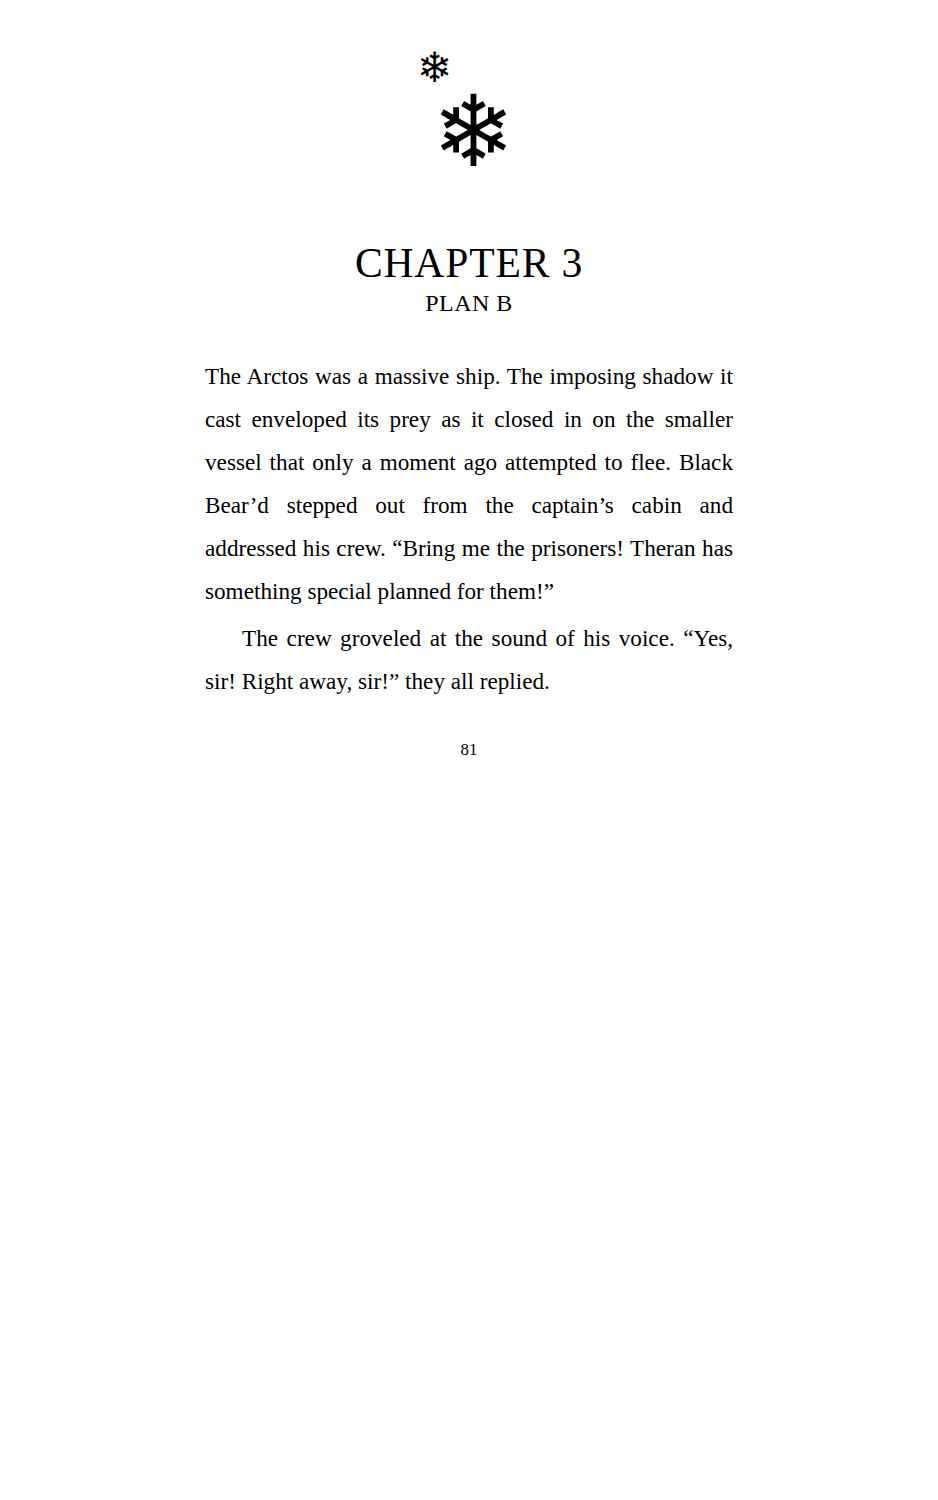❄ ❄
CHAPTER 3
PLAN B
The Arctos was a massive ship. The imposing shadow it cast enveloped its prey as it closed in on the smaller vessel that only a moment ago attempted to flee. Black Bear’d stepped out from the captain’s cabin and addressed his crew. “Bring me the prisoners! Theran has something special planned for them!”
The crew groveled at the sound of his voice. “Yes, sir! Right away, sir!” they all replied.
81